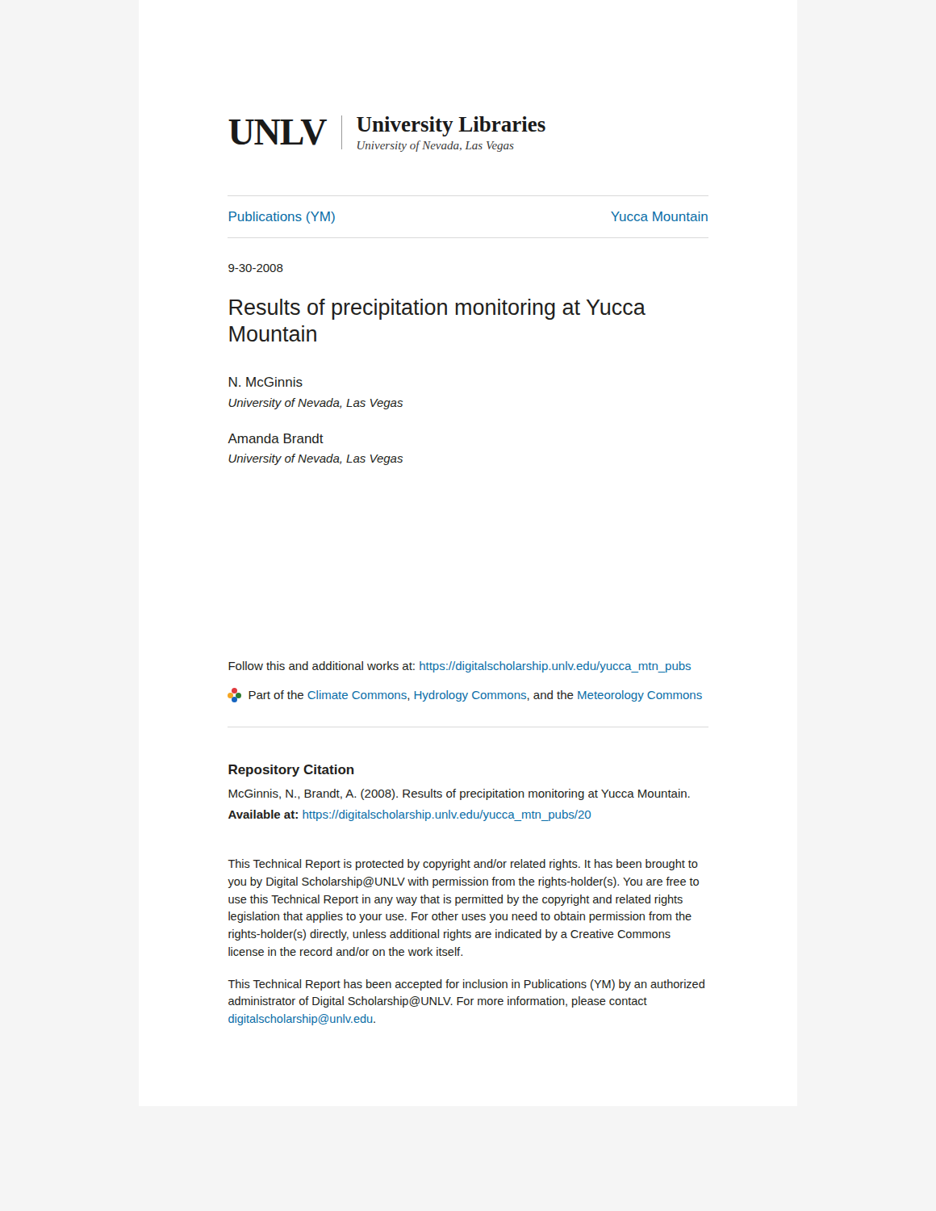UNLV
University Libraries University of Nevada, Las Vegas
Publications (YM) Yucca Mountain
9-30-2008
Results of precipitation monitoring at Yucca Mountain
N. McGinnis University of Nevada, Las Vegas
Amanda Brandt University of Nevada, Las Vegas
Follow this and additional works at: https://digitalscholarship.unlv.edu/yucca_mtn_pubs
Part of the Climate Commons, Hydrology Commons, and the Meteorology Commons
Repository Citation
McGinnis, N., Brandt, A. (2008). Results of precipitation monitoring at Yucca Mountain.
Available at: https://digitalscholarship.unlv.edu/yucca_mtn_pubs/20
This Technical Report is protected by copyright and/or related rights. It has been brought to you by Digital Scholarship@UNLV with permission from the rights-holder(s). You are free to use this Technical Report in any way that is permitted by the copyright and related rights legislation that applies to your use. For other uses you need to obtain permission from the rights-holder(s) directly, unless additional rights are indicated by a Creative Commons license in the record and/or on the work itself.
This Technical Report has been accepted for inclusion in Publications (YM) by an authorized administrator of Digital Scholarship@UNLV. For more information, please contact digitalscholarship@unlv.edu.